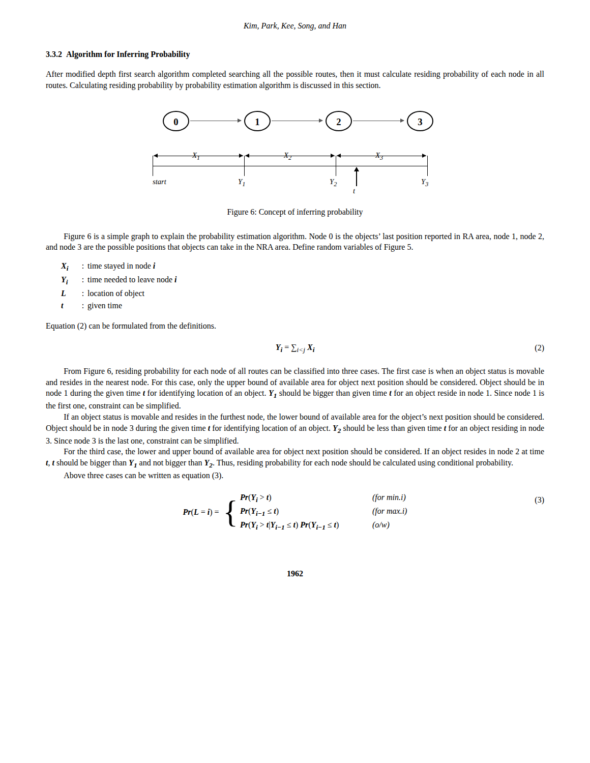Kim, Park, Kee, Song, and Han
3.3.2 Algorithm for Inferring Probability
After modified depth first search algorithm completed searching all the possible routes, then it must calculate residing probability of each node in all routes. Calculating residing probability by probability estimation algorithm is discussed in this section.
0
1
2
3
X1
X2
X3
start
Y1
Y2
Y3
t
Figure 6: Concept of inferring probability
Figure 6 is a simple graph to explain the probability estimation algorithm. Node 0 is the objects’ last position reported in RA area, node 1, node 2, and node 3 are the possible positions that objects can take in the NRA area. Define random variables of Figure 5.
| X i | : | time stayed in node i |
| Y i | : | time needed to leave node i |
| L | : | location of object |
| t | : | given time |
Equation (2) can be formulated from the definitions.
Yi = ∑i<j Xi (2)
From Figure 6, residing probability for each node of all routes can be classified into three cases. The first case is when an object status is movable and resides in the nearest node. For this case, only the upper bound of available area for object next position should be considered. Object should be in node 1 during the given time t for identifying location of an object. Y1 should be bigger than given time t for an object reside in node 1. Since node 1 is the first one, constraint can be simplified.
If an object status is movable and resides in the furthest node, the lower bound of available area for the object’s next position should be considered. Object should be in node 3 during the given time t for identifying location of an object. Y2 should be less than given time t for an object residing in node 3. Since node 3 is the last one, constraint can be simplified.
For the third case, the lower and upper bound of available area for object next position should be considered. If an object resides in node 2 at time t, t should be bigger than Y1 and not bigger than Y2. Thus, residing probability for each node should be calculated using conditional probability.
Above three cases can be written as equation (3).
Pr(L = i) = {
Pr(Yi > t)(for min.i)
Pr(Yi−1 ≤ t)(for max.i)
Pr(Yi > t|Yi−1 ≤ t) Pr(Yi−1 ≤ t)(o/w)
(3)
1962